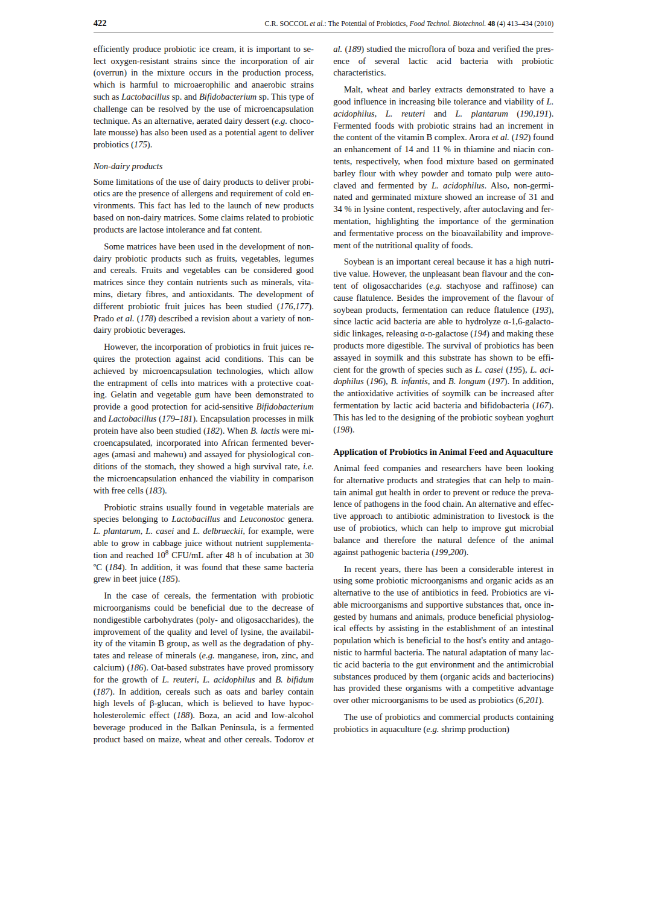422 C.R. SOCCOL et al.: The Potential of Probiotics, Food Technol. Biotechnol. 48 (4) 413–434 (2010)
efficiently produce probiotic ice cream, it is important to select oxygen-resistant strains since the incorporation of air (overrun) in the mixture occurs in the production process, which is harmful to microaerophilic and anaerobic strains such as Lactobacillus sp. and Bifidobacterium sp. This type of challenge can be resolved by the use of microencapsulation technique. As an alternative, aerated dairy dessert (e.g. chocolate mousse) has also been used as a potential agent to deliver probiotics (175).
Non-dairy products
Some limitations of the use of dairy products to deliver probiotics are the presence of allergens and requirement of cold environments. This fact has led to the launch of new products based on non-dairy matrices. Some claims related to probiotic products are lactose intolerance and fat content.
Some matrices have been used in the development of non-dairy probiotic products such as fruits, vegetables, legumes and cereals. Fruits and vegetables can be considered good matrices since they contain nutrients such as minerals, vitamins, dietary fibres, and antioxidants. The development of different probiotic fruit juices has been studied (176,177). Prado et al. (178) described a revision about a variety of non-dairy probiotic beverages.
However, the incorporation of probiotics in fruit juices requires the protection against acid conditions. This can be achieved by microencapsulation technologies, which allow the entrapment of cells into matrices with a protective coating. Gelatin and vegetable gum have been demonstrated to provide a good protection for acid-sensitive Bifidobacterium and Lactobacillus (179–181). Encapsulation processes in milk protein have also been studied (182). When B. lactis were microencapsulated, incorporated into African fermented beverages (amasi and mahewu) and assayed for physiological conditions of the stomach, they showed a high survival rate, i.e. the microencapsulation enhanced the viability in comparison with free cells (183).
Probiotic strains usually found in vegetable materials are species belonging to Lactobacillus and Leuconostoc genera. L. plantarum, L. casei and L. delbrueckii, for example, were able to grow in cabbage juice without nutrient supplementation and reached 108 CFU/mL after 48 h of incubation at 30 ºC (184). In addition, it was found that these same bacteria grew in beet juice (185).
In the case of cereals, the fermentation with probiotic microorganisms could be beneficial due to the decrease of nondigestible carbohydrates (poly- and oligosaccharides), the improvement of the quality and level of lysine, the availability of the vitamin B group, as well as the degradation of phytates and release of minerals (e.g. manganese, iron, zinc, and calcium) (186). Oat-based substrates have proved promissory for the growth of L. reuteri, L. acidophilus and B. bifidum (187). In addition, cereals such as oats and barley contain high levels of β-glucan, which is believed to have hypocholesterolemic effect (188). Boza, an acid and low-alcohol beverage produced in the Balkan Peninsula, is a fermented product based on maize, wheat and other cereals. Todorov et al. (189) studied the microflora of boza and verified the presence of several lactic acid bacteria with probiotic characteristics.
Malt, wheat and barley extracts demonstrated to have a good influence in increasing bile tolerance and viability of L. acidophilus, L. reuteri and L. plantarum (190,191). Fermented foods with probiotic strains had an increment in the content of the vitamin B complex. Arora et al. (192) found an enhancement of 14 and 11 % in thiamine and niacin contents, respectively, when food mixture based on germinated barley flour with whey powder and tomato pulp were autoclaved and fermented by L. acidophilus. Also, non-germinated and germinated mixture showed an increase of 31 and 34 % in lysine content, respectively, after autoclaving and fermentation, highlighting the importance of the germination and fermentative process on the bioavailability and improvement of the nutritional quality of foods.
Soybean is an important cereal because it has a high nutritive value. However, the unpleasant bean flavour and the content of oligosaccharides (e.g. stachyose and raffinose) can cause flatulence. Besides the improvement of the flavour of soybean products, fermentation can reduce flatulence (193), since lactic acid bacteria are able to hydrolyze α-1,6-galactosidic linkages, releasing α-d-galactose (194) and making these products more digestible. The survival of probiotics has been assayed in soymilk and this substrate has shown to be efficient for the growth of species such as L. casei (195), L. acidophilus (196), B. infantis, and B. longum (197). In addition, the antioxidative activities of soymilk can be increased after fermentation by lactic acid bacteria and bifidobacteria (167). This has led to the designing of the probiotic soybean yoghurt (198).
Application of Probiotics in Animal Feed and Aquaculture
Animal feed companies and researchers have been looking for alternative products and strategies that can help to maintain animal gut health in order to prevent or reduce the prevalence of pathogens in the food chain. An alternative and effective approach to antibiotic administration to livestock is the use of probiotics, which can help to improve gut microbial balance and therefore the natural defence of the animal against pathogenic bacteria (199,200).
In recent years, there has been a considerable interest in using some probiotic microorganisms and organic acids as an alternative to the use of antibiotics in feed. Probiotics are viable microorganisms and supportive substances that, once ingested by humans and animals, produce beneficial physiological effects by assisting in the establishment of an intestinal population which is beneficial to the host's entity and antagonistic to harmful bacteria. The natural adaptation of many lactic acid bacteria to the gut environment and the antimicrobial substances produced by them (organic acids and bacteriocins) has provided these organisms with a competitive advantage over other microorganisms to be used as probiotics (6,201).
The use of probiotics and commercial products containing probiotics in aquaculture (e.g. shrimp production)